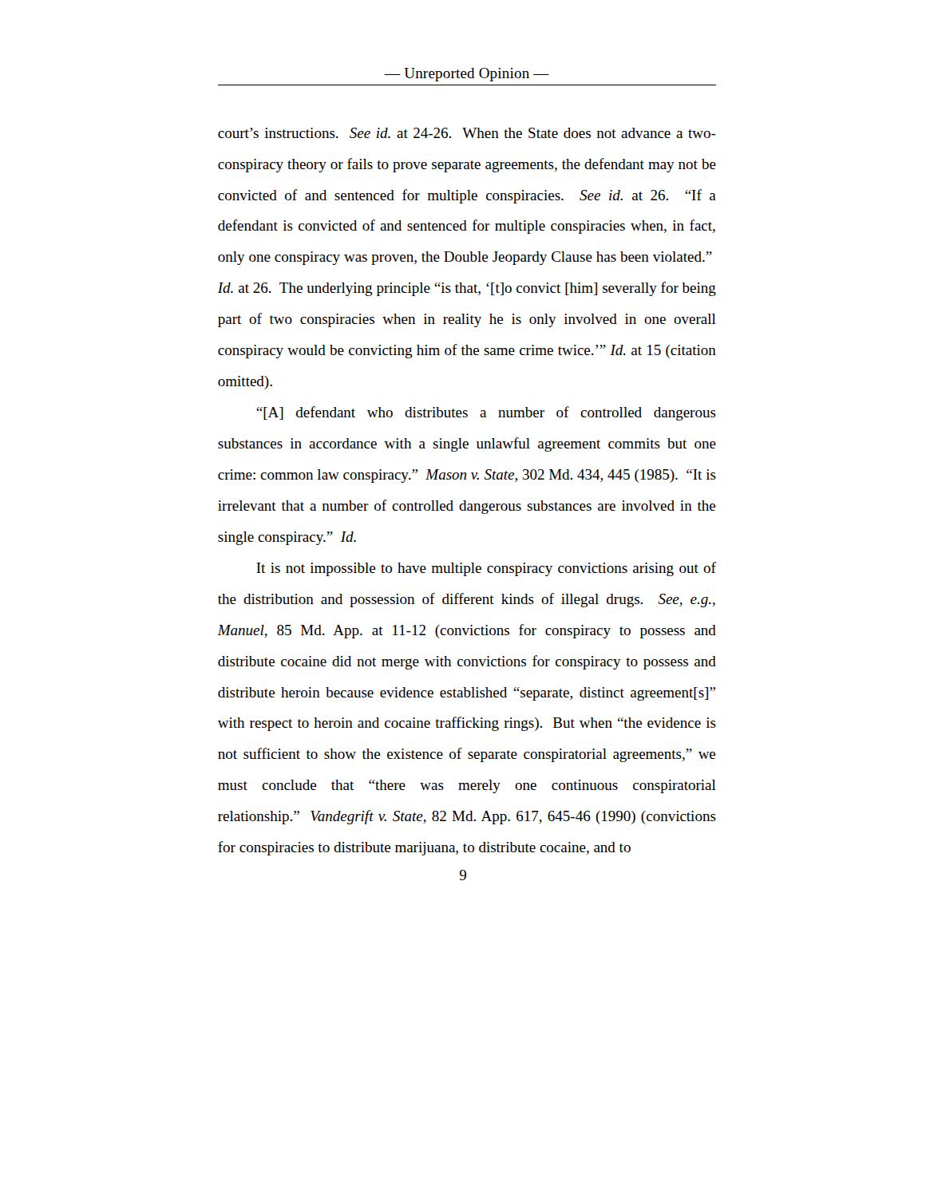— Unreported Opinion —
court’s instructions. See id. at 24-26. When the State does not advance a two-conspiracy theory or fails to prove separate agreements, the defendant may not be convicted of and sentenced for multiple conspiracies. See id. at 26. “If a defendant is convicted of and sentenced for multiple conspiracies when, in fact, only one conspiracy was proven, the Double Jeopardy Clause has been violated.” Id. at 26. The underlying principle “is that, ‘[t]o convict [him] severally for being part of two conspiracies when in reality he is only involved in one overall conspiracy would be convicting him of the same crime twice.’” Id. at 15 (citation omitted).
“[A] defendant who distributes a number of controlled dangerous substances in accordance with a single unlawful agreement commits but one crime: common law conspiracy.” Mason v. State, 302 Md. 434, 445 (1985). “It is irrelevant that a number of controlled dangerous substances are involved in the single conspiracy.” Id.
It is not impossible to have multiple conspiracy convictions arising out of the distribution and possession of different kinds of illegal drugs. See, e.g., Manuel, 85 Md. App. at 11-12 (convictions for conspiracy to possess and distribute cocaine did not merge with convictions for conspiracy to possess and distribute heroin because evidence established “separate, distinct agreement[s]” with respect to heroin and cocaine trafficking rings). But when “the evidence is not sufficient to show the existence of separate conspiratorial agreements,” we must conclude that “there was merely one continuous conspiratorial relationship.” Vandegrift v. State, 82 Md. App. 617, 645-46 (1990) (convictions for conspiracies to distribute marijuana, to distribute cocaine, and to
9